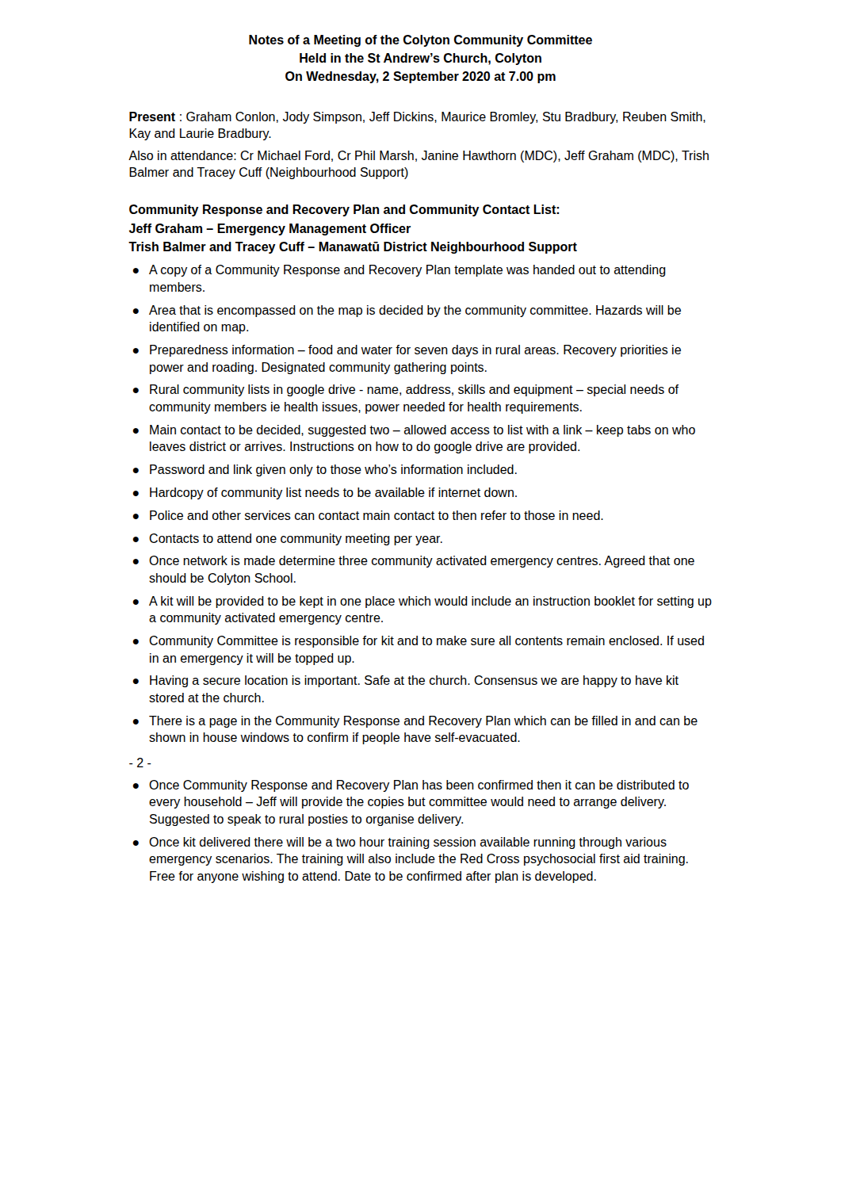Notes of a Meeting of the Colyton Community Committee
Held in the St Andrew’s Church, Colyton
On Wednesday, 2 September 2020 at 7.00 pm
Present : Graham Conlon, Jody Simpson, Jeff Dickins, Maurice Bromley, Stu Bradbury, Reuben Smith, Kay and Laurie Bradbury.
Also in attendance: Cr Michael Ford, Cr Phil Marsh, Janine Hawthorn (MDC), Jeff Graham (MDC), Trish Balmer and Tracey Cuff (Neighbourhood Support)
Community Response and Recovery Plan and Community Contact List:
Jeff Graham – Emergency Management Officer
Trish Balmer and Tracey Cuff – Manawatū District Neighbourhood Support
A copy of a Community Response and Recovery Plan template was handed out to attending members.
Area that is encompassed on the map is decided by the community committee. Hazards will be identified on map.
Preparedness information – food and water for seven days in rural areas. Recovery priorities ie power and roading. Designated community gathering points.
Rural community lists in google drive - name, address, skills and equipment – special needs of community members ie health issues, power needed for health requirements.
Main contact to be decided, suggested two – allowed access to list with a link – keep tabs on who leaves district or arrives. Instructions on how to do google drive are provided.
Password and link given only to those who’s information included.
Hardcopy of community list needs to be available if internet down.
Police and other services can contact main contact to then refer to those in need.
Contacts to attend one community meeting per year.
Once network is made determine three community activated emergency centres. Agreed that one should be Colyton School.
A kit will be provided to be kept in one place which would include an instruction booklet for setting up a community activated emergency centre.
Community Committee is responsible for kit and to make sure all contents remain enclosed. If used in an emergency it will be topped up.
Having a secure location is important. Safe at the church. Consensus we are happy to have kit stored at the church.
There is a page in the Community Response and Recovery Plan which can be filled in and can be shown in house windows to confirm if people have self-evacuated.
- 2 -
Once Community Response and Recovery Plan has been confirmed then it can be distributed to every household – Jeff will provide the copies but committee would need to arrange delivery. Suggested to speak to rural posties to organise delivery.
Once kit delivered there will be a two hour training session available running through various emergency scenarios. The training will also include the Red Cross psychosocial first aid training. Free for anyone wishing to attend. Date to be confirmed after plan is developed.